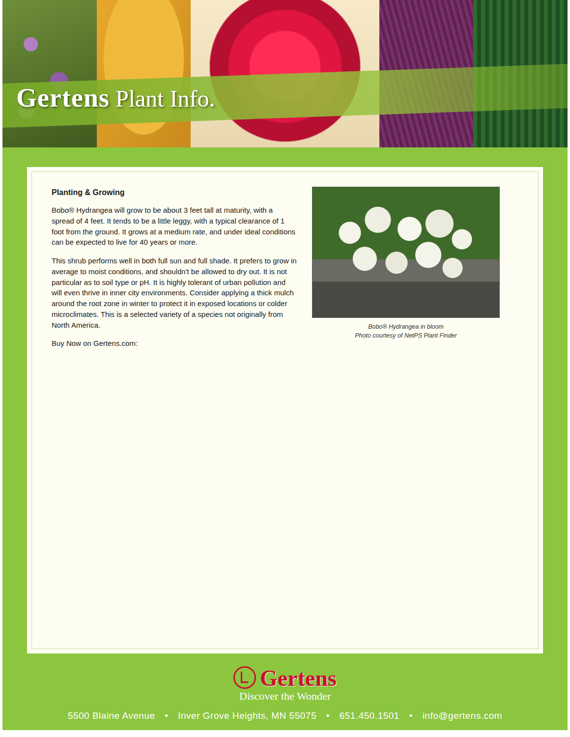Gertens Plant Info.
Planting & Growing
Bobo® Hydrangea will grow to be about 3 feet tall at maturity, with a spread of 4 feet. It tends to be a little leggy, with a typical clearance of 1 foot from the ground. It grows at a medium rate, and under ideal conditions can be expected to live for 40 years or more.
This shrub performs well in both full sun and full shade. It prefers to grow in average to moist conditions, and shouldn't be allowed to dry out. It is not particular as to soil type or pH. It is highly tolerant of urban pollution and will even thrive in inner city environments. Consider applying a thick mulch around the root zone in winter to protect it in exposed locations or colder microclimates. This is a selected variety of a species not originally from North America.
Buy Now on Gertens.com:
Bobo® Hydrangea in bloom
Photo courtesy of NetPS Plant Finder
GertensDiscover the Wonder
5500 Blaine Avenue • Inver Grove Heights, MN 55075 • 651.450.1501 • info@gertens.com